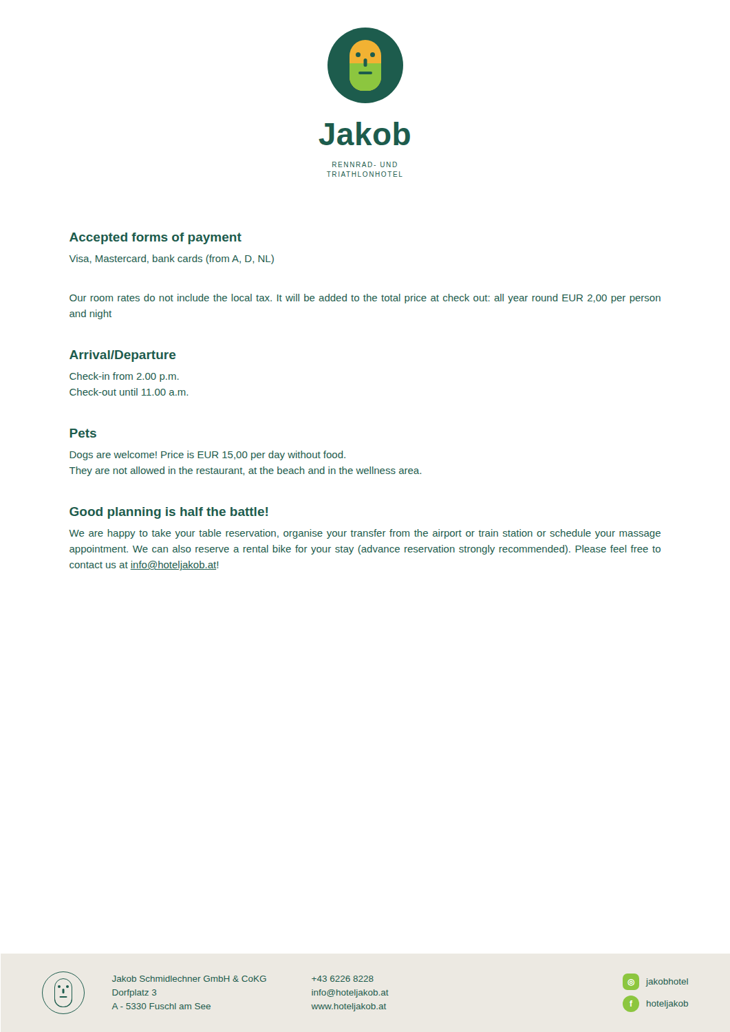Jakob
Rennrad- und
Triathlonhotel
Accepted forms of payment
Visa, Mastercard, bank cards (from A, D, NL)
Our room rates do not include the local tax. It will be added to the total price at check out: all year round EUR 2,00 per person and night
Arrival/Departure
Check-in from 2.00 p.m.
Check-out until 11.00 a.m.
Pets
Dogs are welcome! Price is EUR 15,00 per day without food.
They are not allowed in the restaurant, at the beach and in the wellness area.
Good planning is half the battle!
We are happy to take your table reservation, organise your transfer from the airport or train station or schedule your massage appointment. We can also reserve a rental bike for your stay (advance reservation strongly recommended). Please feel free to contact us at info@hoteljakob.at!
Jakob Schmidlechner GmbH & CoKG
Dorfplatz 3
A - 5330 Fuschl am See
+43 6226 8228
info@hoteljakob.at
www.hoteljakob.at
◎ jakobhotel
f hoteljakob